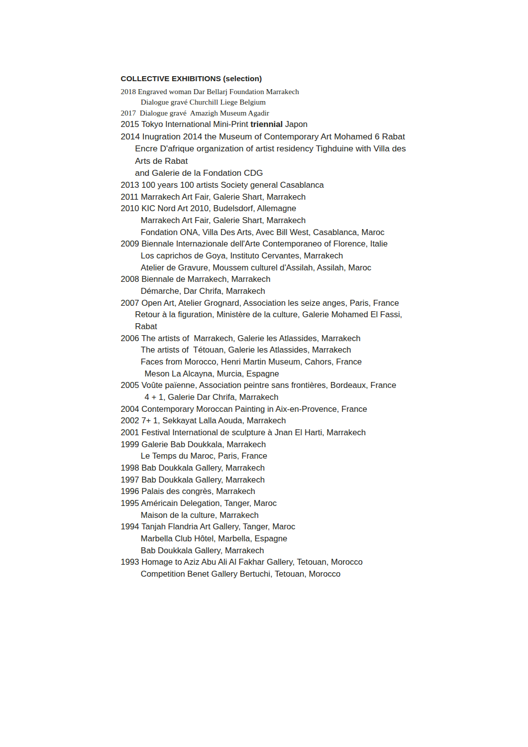COLLECTIVE EXHIBITIONS (selection)
2018 Engraved woman Dar Bellarj Foundation Marrakech
Dialogue gravé Churchill Liege Belgium
2017 Dialogue gravé Amazigh Museum Agadir
2015 Tokyo International Mini-Print triennial Japon
2014 Inugration 2014 the Museum of Contemporary Art Mohamed 6 Rabat
Encre D'afrique organization of artist residency Tighduine with Villa des Arts de Rabat
and Galerie de la Fondation CDG
2013 100 years 100 artists Society general Casablanca
2011 Marrakech Art Fair, Galerie Shart, Marrakech
2010 KIC Nord Art 2010, Budelsdorf, Allemagne
Marrakech Art Fair, Galerie Shart, Marrakech
Fondation ONA, Villa Des Arts, Avec Bill West, Casablanca, Maroc
2009 Biennale Internazionale dell'Arte Contemporaneo of Florence, Italie
Los caprichos de Goya, Instituto Cervantes, Marrakech
Atelier de Gravure, Moussem culturel d'Assilah, Assilah, Maroc
2008 Biennale de Marrakech, Marrakech
Démarche, Dar Chrifa, Marrakech
2007 Open Art, Atelier Grognard, Association les seize anges, Paris, France
Retour à la figuration, Ministère de la culture, Galerie Mohamed El Fassi, Rabat
2006 The artists of Marrakech, Galerie les Atlassides, Marrakech
The artists of Tétouan, Galerie les Atlassides, Marrakech
Faces from Morocco, Henri Martin Museum, Cahors, France
Meson La Alcayna, Murcia, Espagne
2005 Voûte païenne, Association peintre sans frontières, Bordeaux, France
4 + 1, Galerie Dar Chrifa, Marrakech
2004 Contemporary Moroccan Painting in Aix-en-Provence, France
2002 7+ 1, Sekkayat Lalla Aouda, Marrakech
2001 Festival International de sculpture à Jnan El Harti, Marrakech
1999 Galerie Bab Doukkala, Marrakech
Le Temps du Maroc, Paris, France
1998 Bab Doukkala Gallery, Marrakech
1997 Bab Doukkala Gallery, Marrakech
1996 Palais des congrès, Marrakech
1995 Américain Delegation, Tanger, Maroc
Maison de la culture, Marrakech
1994 Tanjah Flandria Art Gallery, Tanger, Maroc
Marbella Club Hôtel, Marbella, Espagne
Bab Doukkala Gallery, Marrakech
1993 Homage to Aziz Abu Ali Al Fakhar Gallery, Tetouan, Morocco
Competition Benet Gallery Bertuchi, Tetouan, Morocco